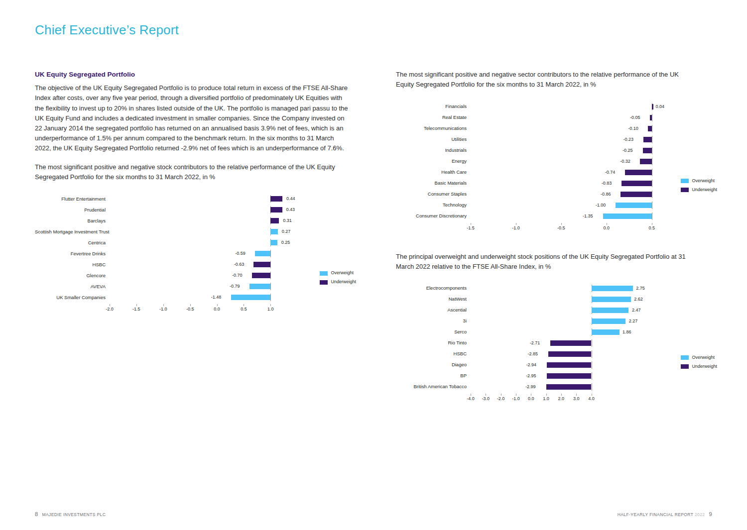Chief Executive’s Report
UK Equity Segregated Portfolio
The objective of the UK Equity Segregated Portfolio is to produce total return in excess of the FTSE All-Share Index after costs, over any five year period, through a diversified portfolio of predominately UK Equities with the flexibility to invest up to 20% in shares listed outside of the UK. The portfolio is managed pari passu to the UK Equity Fund and includes a dedicated investment in smaller companies. Since the Company invested on 22 January 2014 the segregated portfolio has returned on an annualised basis 3.9% net of fees, which is an underperformance of 1.5% per annum compared to the benchmark return. In the six months to 31 March 2022, the UK Equity Segregated Portfolio returned -2.9% net of fees which is an underperformance of 7.6%.
The most significant positive and negative stock contributors to the relative performance of the UK Equity Segregated Portfolio for the six months to 31 March 2022, in %
CHART 1 : scale -2.0 .. 1.0 (zero at 66.667%)
Flutter Entertainment
0.44
Prudential
0.43
Barclays
0.31
Scottish Mortgage Investment Trust
0.27
Centrica
0.25
Fevertree Drinks
-0.59
HSBC
-0.63
Glencore
-0.70
AVEVA
-0.79
UK Smaller Companies
-1.48
-2.0
-1.5
-1.0
-0.5
0.0
0.5
1.0
Overweight
Underweight
The most significant positive and negative sector contributors to the relative performance of the UK Equity Segregated Portfolio for the six months to 31 March 2022, in %
Financials
0.04
Real Estate
-0.05
Telecommunications
-0.10
Utilities
-0.23
Industrials
-0.25
Energy
-0.32
Health Care
-0.74
Basic Materials
-0.83
Consumer Staples
-0.86
Technology
-1.00
Consumer Discretionary
-1.35
-1.5
-1.0
-0.5
0.0
0.5
Overweight
Underweight
The principal overweight and underweight stock positions of the UK Equity Segregated Portfolio at 31 March 2022 relative to the FTSE All-Share Index, in %
Electrocomponents
2.75
NatWest
2.62
Ascential
2.47
3i
2.27
Serco
1.86
Rio Tinto
-2.71
HSBC
-2.85
Diageo
-2.94
BP
-2.95
British American Tobacco
-2.99
-4.0
-3.0
-2.0
-1.0
0.0
1.0
2.0
3.0
4.0
Overweight
Underweight
8 MAJEDIE INVESTMENTS PLC
HALF-YEARLY FINANCIAL REPORT 2022 9